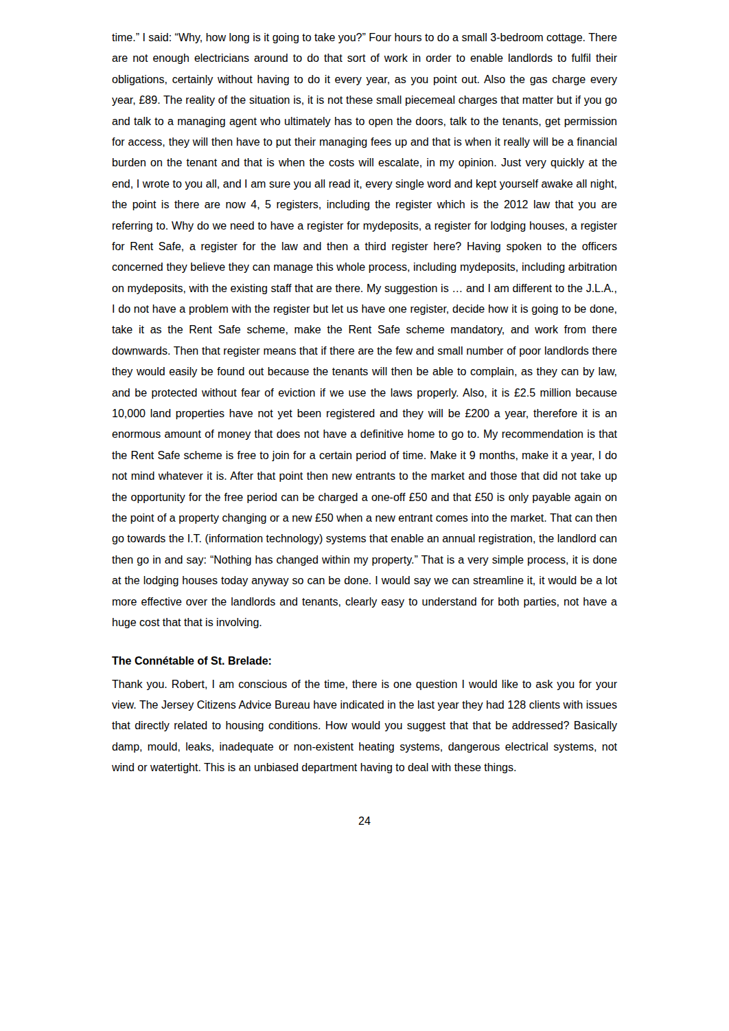time.” I said: “Why, how long is it going to take you?” Four hours to do a small 3-bedroom cottage. There are not enough electricians around to do that sort of work in order to enable landlords to fulfil their obligations, certainly without having to do it every year, as you point out. Also the gas charge every year, £89. The reality of the situation is, it is not these small piecemeal charges that matter but if you go and talk to a managing agent who ultimately has to open the doors, talk to the tenants, get permission for access, they will then have to put their managing fees up and that is when it really will be a financial burden on the tenant and that is when the costs will escalate, in my opinion. Just very quickly at the end, I wrote to you all, and I am sure you all read it, every single word and kept yourself awake all night, the point is there are now 4, 5 registers, including the register which is the 2012 law that you are referring to. Why do we need to have a register for mydeposits, a register for lodging houses, a register for Rent Safe, a register for the law and then a third register here? Having spoken to the officers concerned they believe they can manage this whole process, including mydeposits, including arbitration on mydeposits, with the existing staff that are there. My suggestion is … and I am different to the J.L.A., I do not have a problem with the register but let us have one register, decide how it is going to be done, take it as the Rent Safe scheme, make the Rent Safe scheme mandatory, and work from there downwards. Then that register means that if there are the few and small number of poor landlords there they would easily be found out because the tenants will then be able to complain, as they can by law, and be protected without fear of eviction if we use the laws properly. Also, it is £2.5 million because 10,000 land properties have not yet been registered and they will be £200 a year, therefore it is an enormous amount of money that does not have a definitive home to go to. My recommendation is that the Rent Safe scheme is free to join for a certain period of time. Make it 9 months, make it a year, I do not mind whatever it is. After that point then new entrants to the market and those that did not take up the opportunity for the free period can be charged a one-off £50 and that £50 is only payable again on the point of a property changing or a new £50 when a new entrant comes into the market. That can then go towards the I.T. (information technology) systems that enable an annual registration, the landlord can then go in and say: “Nothing has changed within my property.” That is a very simple process, it is done at the lodging houses today anyway so can be done. I would say we can streamline it, it would be a lot more effective over the landlords and tenants, clearly easy to understand for both parties, not have a huge cost that that is involving.
The Connétable of St. Brelade:
Thank you. Robert, I am conscious of the time, there is one question I would like to ask you for your view. The Jersey Citizens Advice Bureau have indicated in the last year they had 128 clients with issues that directly related to housing conditions. How would you suggest that that be addressed? Basically damp, mould, leaks, inadequate or non-existent heating systems, dangerous electrical systems, not wind or watertight. This is an unbiased department having to deal with these things.
24